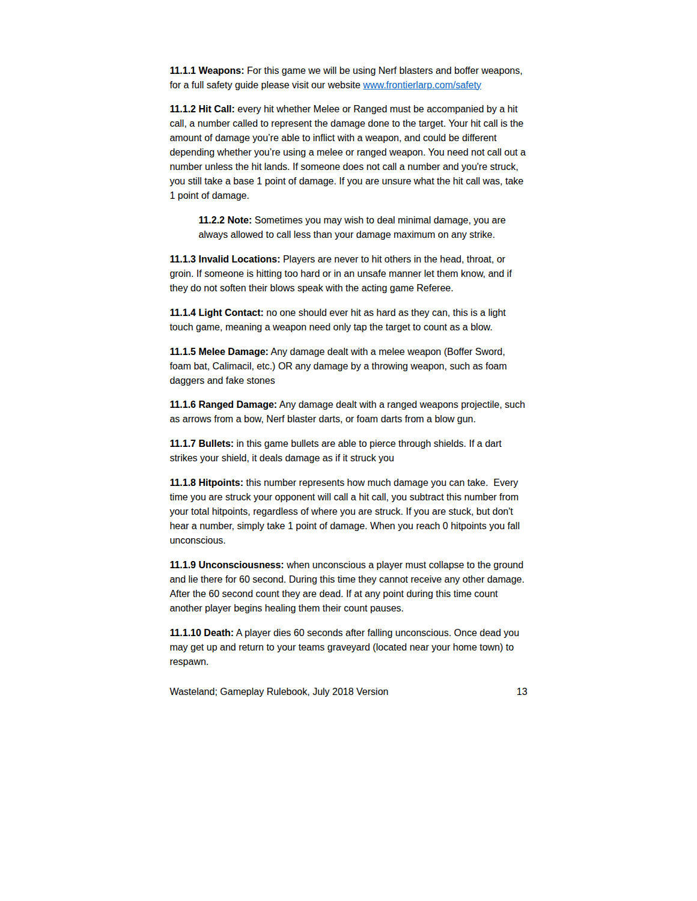11.1.1 Weapons: For this game we will be using Nerf blasters and boffer weapons, for a full safety guide please visit our website www.frontierlarp.com/safety
11.1.2 Hit Call: every hit whether Melee or Ranged must be accompanied by a hit call, a number called to represent the damage done to the target. Your hit call is the amount of damage you’re able to inflict with a weapon, and could be different depending whether you’re using a melee or ranged weapon. You need not call out a number unless the hit lands. If someone does not call a number and you're struck, you still take a base 1 point of damage. If you are unsure what the hit call was, take 1 point of damage.
11.2.2 Note: Sometimes you may wish to deal minimal damage, you are always allowed to call less than your damage maximum on any strike.
11.1.3 Invalid Locations: Players are never to hit others in the head, throat, or groin. If someone is hitting too hard or in an unsafe manner let them know, and if they do not soften their blows speak with the acting game Referee.
11.1.4 Light Contact: no one should ever hit as hard as they can, this is a light touch game, meaning a weapon need only tap the target to count as a blow.
11.1.5 Melee Damage: Any damage dealt with a melee weapon (Boffer Sword, foam bat, Calimacil, etc.) OR any damage by a throwing weapon, such as foam daggers and fake stones
11.1.6 Ranged Damage: Any damage dealt with a ranged weapons projectile, such as arrows from a bow, Nerf blaster darts, or foam darts from a blow gun.
11.1.7 Bullets: in this game bullets are able to pierce through shields. If a dart strikes your shield, it deals damage as if it struck you
11.1.8 Hitpoints: this number represents how much damage you can take. Every time you are struck your opponent will call a hit call, you subtract this number from your total hitpoints, regardless of where you are struck. If you are stuck, but don't hear a number, simply take 1 point of damage. When you reach 0 hitpoints you fall unconscious.
11.1.9 Unconsciousness: when unconscious a player must collapse to the ground and lie there for 60 second. During this time they cannot receive any other damage. After the 60 second count they are dead. If at any point during this time count another player begins healing them their count pauses.
11.1.10 Death: A player dies 60 seconds after falling unconscious. Once dead you may get up and return to your teams graveyard (located near your home town) to respawn.
Wasteland; Gameplay Rulebook, July 2018 Version 13